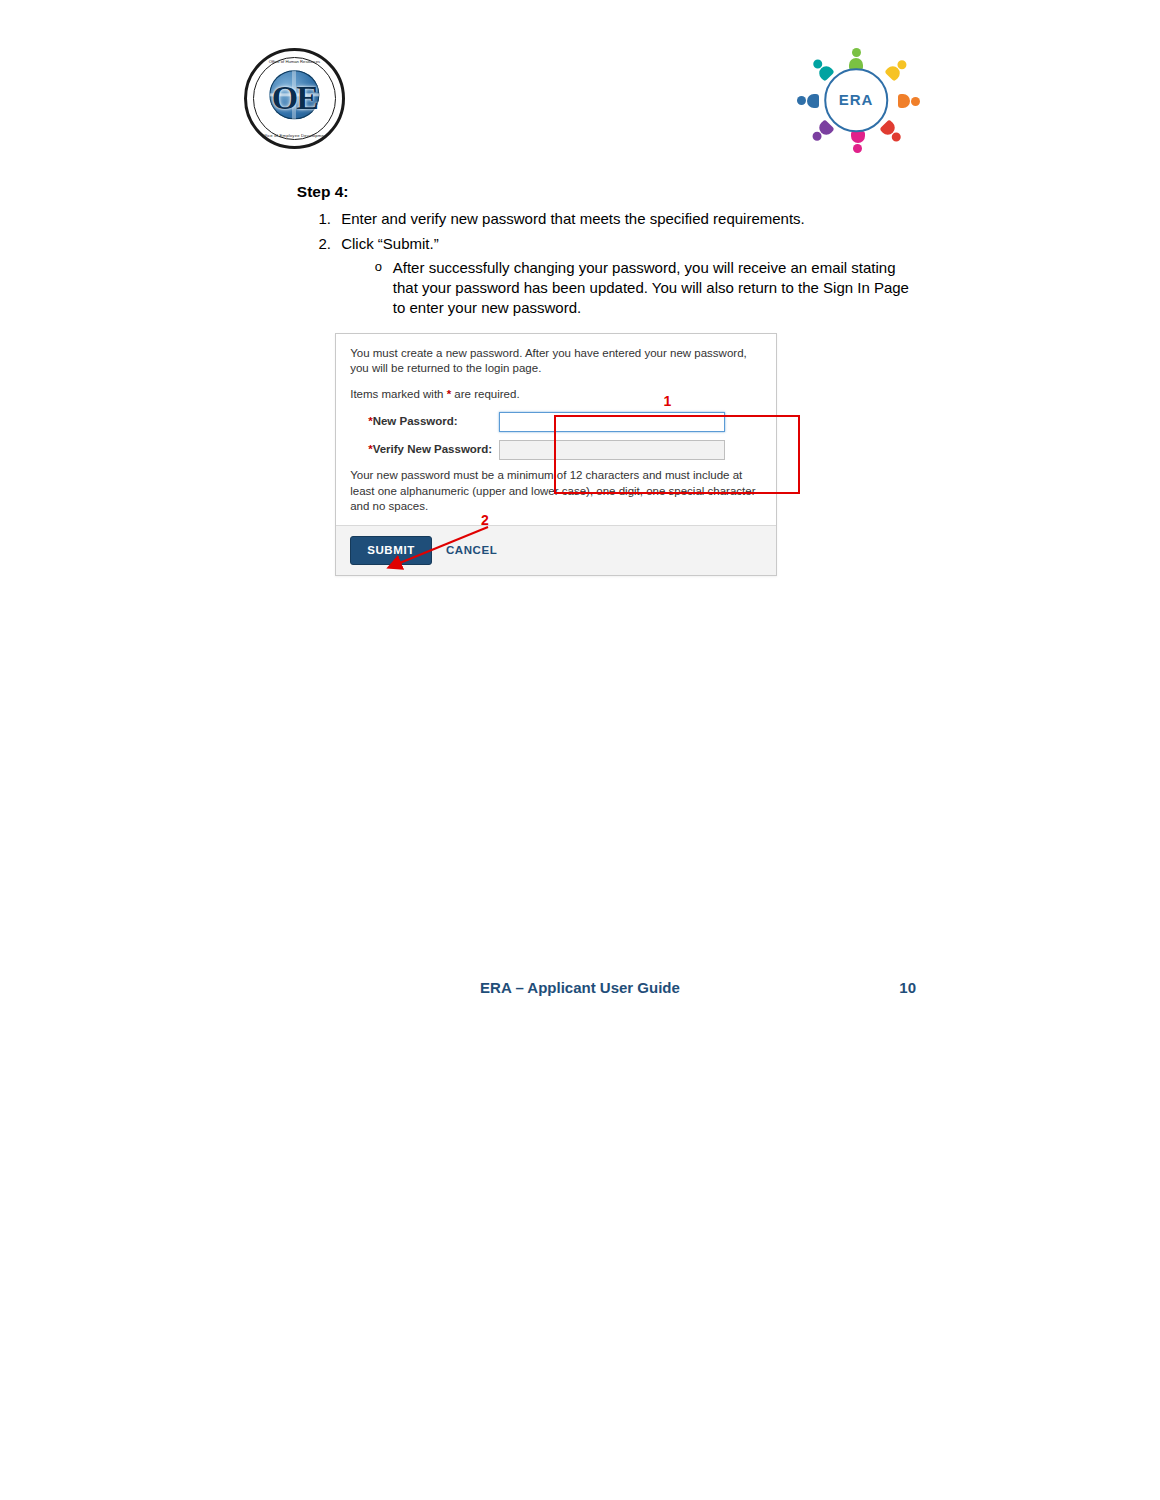Office of Human Resources
OE
Office of Employee Development
ERA
Step 4:
Enter and verify new password that meets the specified requirements.
Click “Submit.”
After successfully changing your password, you will receive an email stating that your password has been updated. You will also return to the Sign In Page to enter your new password.
You must create a new password. After you have entered your new password, you will be returned to the login page.
Items marked with * are required.
*New Password:
*Verify New Password:
Your new password must be a minimum of 12 characters and must include at least one alphanumeric (upper and lower case), one digit, one special character and no spaces.
SUBMIT CANCEL
1
2
ERA – Applicant User Guide
10